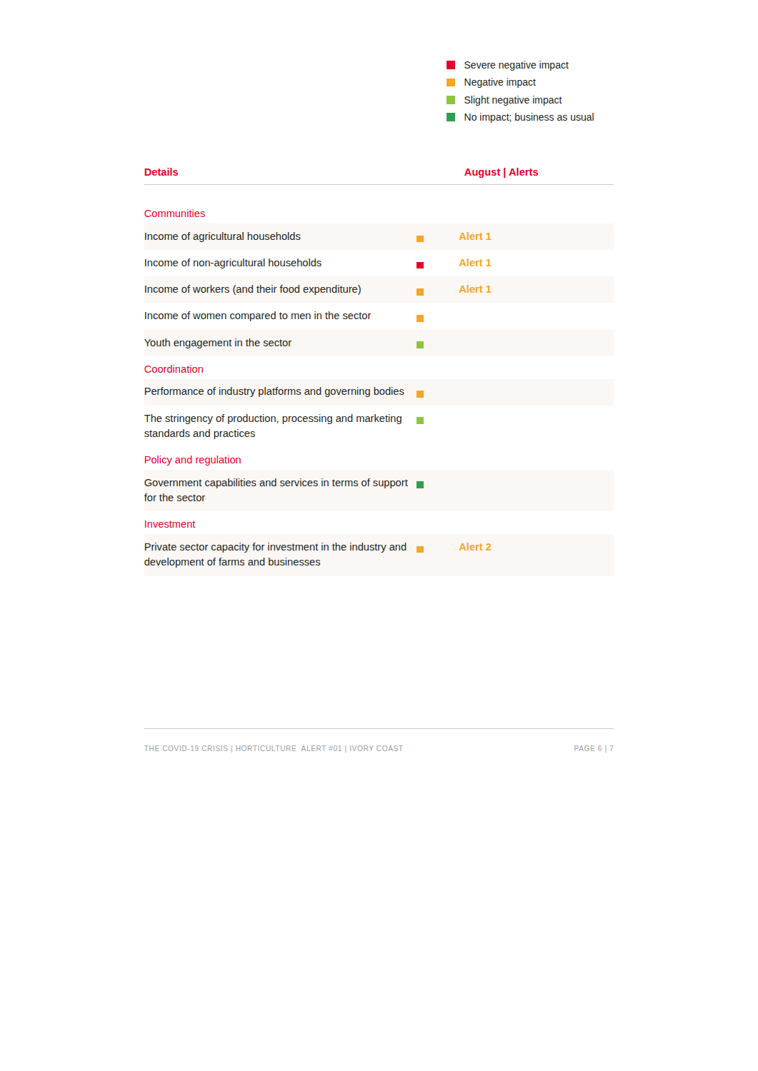Severe negative impact
Negative impact
Slight negative impact
No impact; business as usual
| Details | | August / Alerts |
| --- | --- | --- |
| Communities |
| Income of agricultural households | | Alert 1 |
| Income of non-agricultural households | | Alert 1 |
| Income of workers (and their food expenditure) | | Alert 1 |
| Income of women compared to men in the sector | | |
| Youth engagement in the sector | | |
| Coordination |
| Performance of industry platforms and governing bodies | | |
| The stringency of production, processing and marketing standards and practices | | |
| Policy and regulation |
| Government capabilities and services in terms of support for the sector | | |
| Investment |
| Private sector capacity for investment in the industry and development of farms and businesses | | Alert 2 |
The COVID-19 Crisis | Horticulture Alert #01 | Ivory Coast
Page 6 | 7